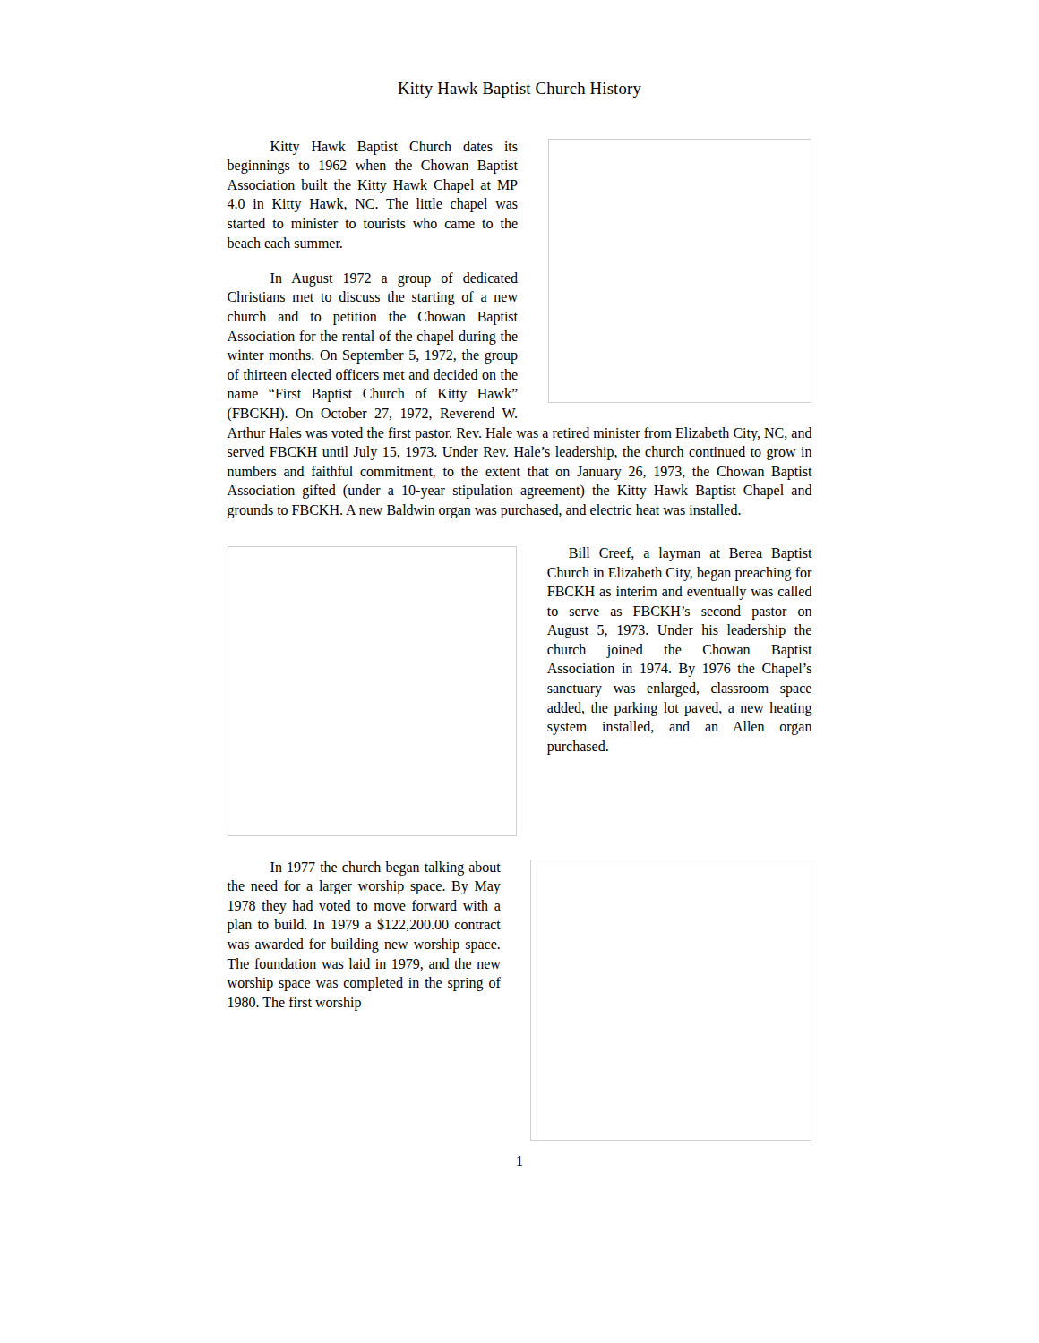Kitty Hawk Baptist Church History
Kitty Hawk Baptist Church dates its beginnings to 1962 when the Chowan Baptist Association built the Kitty Hawk Chapel at MP 4.0 in Kitty Hawk, NC. The little chapel was started to minister to tourists who came to the beach each summer.
In August 1972 a group of dedicated Christians met to discuss the starting of a new church and to petition the Chowan Baptist Association for the rental of the chapel during the winter months. On September 5, 1972, the group of thirteen elected officers met and decided on the name “First Baptist Church of Kitty Hawk” (FBCKH). On October 27, 1972, Reverend W. Arthur Hales was voted the first pastor. Rev. Hale was a retired minister from Elizabeth City, NC, and served FBCKH until July 15, 1973. Under Rev. Hale’s leadership, the church continued to grow in numbers and faithful commitment, to the extent that on January 26, 1973, the Chowan Baptist Association gifted (under a 10-year stipulation agreement) the Kitty Hawk Baptist Chapel and grounds to FBCKH. A new Baldwin organ was purchased, and electric heat was installed.
Bill Creef, a layman at Berea Baptist Church in Elizabeth City, began preaching for FBCKH as interim and eventually was called to serve as FBCKH’s second pastor on August 5, 1973. Under his leadership the church joined the Chowan Baptist Association in 1974. By 1976 the Chapel’s sanctuary was enlarged, classroom space added, the parking lot paved, a new heating system installed, and an Allen organ purchased.
In 1977 the church began talking about the need for a larger worship space. By May 1978 they had voted to move forward with a plan to build. In 1979 a $122,200.00 contract was awarded for building new worship space. The foundation was laid in 1979, and the new worship space was completed in the spring of 1980. The first worship
1